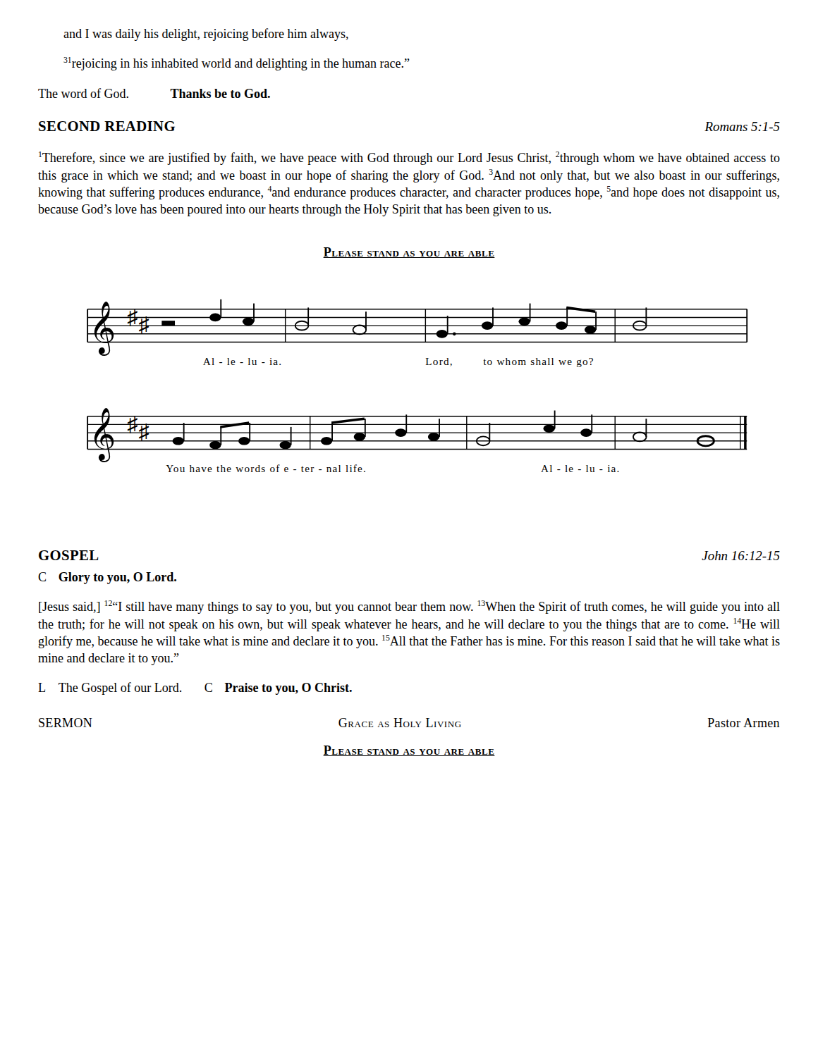and I was daily his delight, rejoicing before him always,
31rejoicing in his inhabited world and delighting in the human race.”
The word of God. Thanks be to God.
SECOND READING Romans 5:1-5
1Therefore, since we are justified by faith, we have peace with God through our Lord Jesus Christ, 2through whom we have obtained access to this grace in which we stand; and we boast in our hope of sharing the glory of God. 3And not only that, but we also boast in our sufferings, knowing that suffering produces endurance, 4and endurance produces character, and character produces hope, 5and hope does not disappoint us, because God’s love has been poured into our hearts through the Holy Spirit that has been given to us.
Please stand as you are able
𝄞 ♯ ♯ Al - le - lu - ia. Lord, to whom shall we go? 𝄞 ♯ ♯ You have the words of e - ter - nal life. Al - le - lu - ia.
GOSPEL John 16:12-15
CGlory to you, O Lord.
[Jesus said,] 12“I still have many things to say to you, but you cannot bear them now. 13When the Spirit of truth comes, he will guide you into all the truth; for he will not speak on his own, but will speak whatever he hears, and he will declare to you the things that are to come. 14He will glorify me, because he will take what is mine and declare it to you. 15All that the Father has is mine. For this reason I said that he will take what is mine and declare it to you.”
LThe Gospel of our Lord. CPraise to you, O Christ.
SERMON Grace as Holy Living Pastor Armen
Please stand as you are able